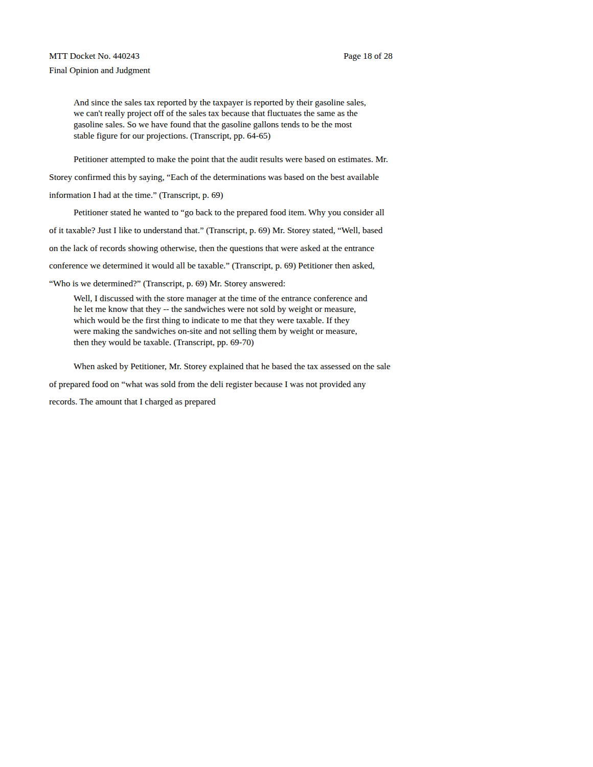MTT Docket No. 440243
Final Opinion and Judgment
Page 18 of 28
And since the sales tax reported by the taxpayer is reported by their gasoline sales, we can't really project off of the sales tax because that fluctuates the same as the gasoline sales. So we have found that the gasoline gallons tends to be the most stable figure for our projections. (Transcript, pp. 64-65)
Petitioner attempted to make the point that the audit results were based on estimates. Mr. Storey confirmed this by saying, “Each of the determinations was based on the best available information I had at the time.” (Transcript, p. 69)
Petitioner stated he wanted to “go back to the prepared food item. Why you consider all of it taxable? Just I like to understand that.” (Transcript, p. 69) Mr. Storey stated, “Well, based on the lack of records showing otherwise, then the questions that were asked at the entrance conference we determined it would all be taxable.” (Transcript, p. 69) Petitioner then asked, “Who is we determined?” (Transcript, p. 69) Mr. Storey answered:
Well, I discussed with the store manager at the time of the entrance conference and he let me know that they -- the sandwiches were not sold by weight or measure, which would be the first thing to indicate to me that they were taxable. If they were making the sandwiches on-site and not selling them by weight or measure, then they would be taxable. (Transcript, pp. 69-70)
When asked by Petitioner, Mr. Storey explained that he based the tax assessed on the sale of prepared food on “what was sold from the deli register because I was not provided any records. The amount that I charged as prepared